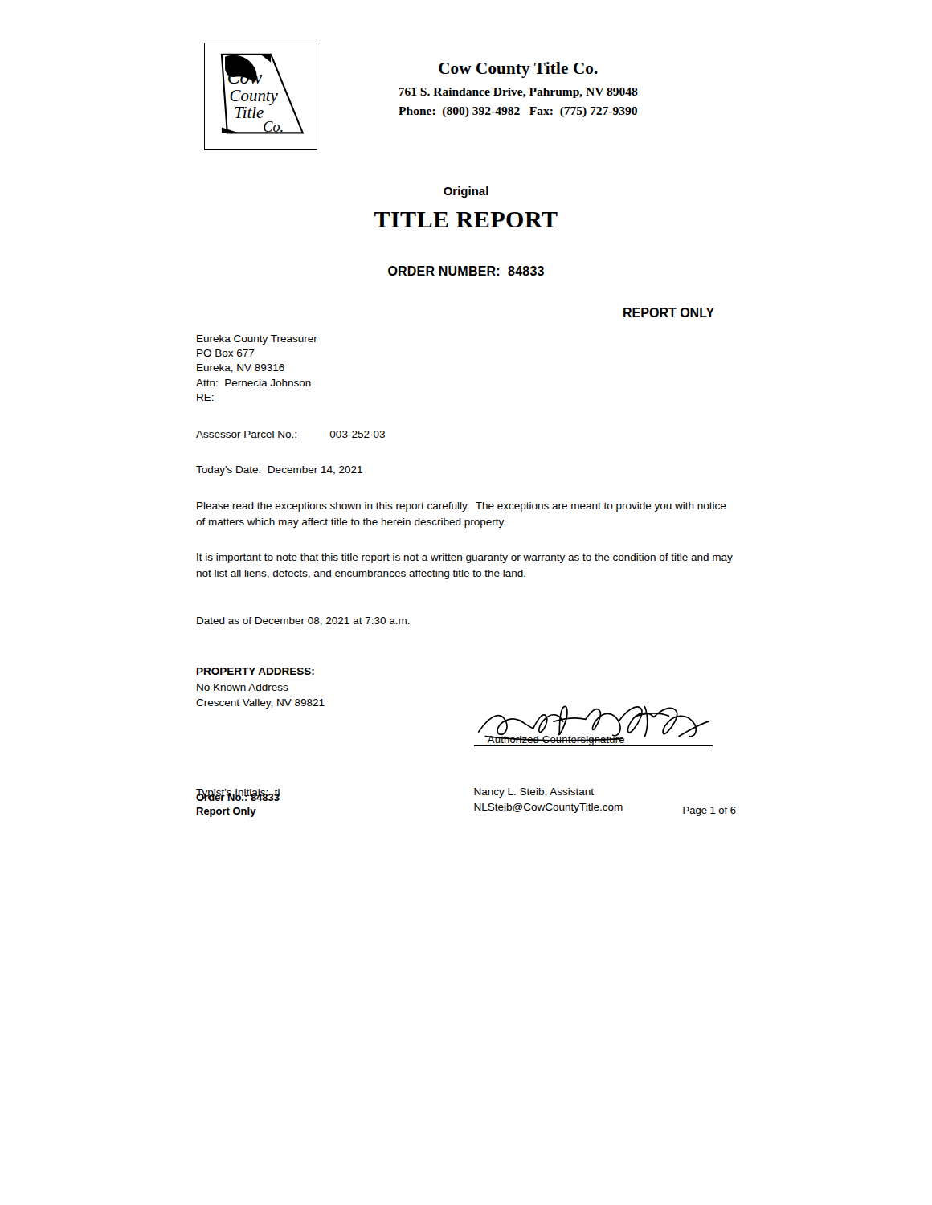Cow County Title Co.
Cow County Title Co.
761 S. Raindance Drive, Pahrump, NV 89048
Phone: (800) 392-4982 Fax: (775) 727-9390
Original
TITLE REPORT
ORDER NUMBER: 84833
REPORT ONLY
Eureka County Treasurer
PO Box 677
Eureka, NV 89316
Attn: Pernecia Johnson
RE:
Assessor Parcel No.: 003-252-03
Today's Date: December 14, 2021
Please read the exceptions shown in this report carefully. The exceptions are meant to provide you with notice of matters which may affect title to the herein described property.
It is important to note that this title report is not a written guaranty or warranty as to the condition of title and may not list all liens, defects, and encumbrances affecting title to the land.
Dated as of December 08, 2021 at 7:30 a.m.
PROPERTY ADDRESS:
No Known Address
Crescent Valley, NV 89821
Authorized Countersignature
Typist's Initials: tl
Nancy L. Steib, Assistant
NLSteib@CowCountyTitle.com
Order No.: 84833
Report Only
Page 1 of 6